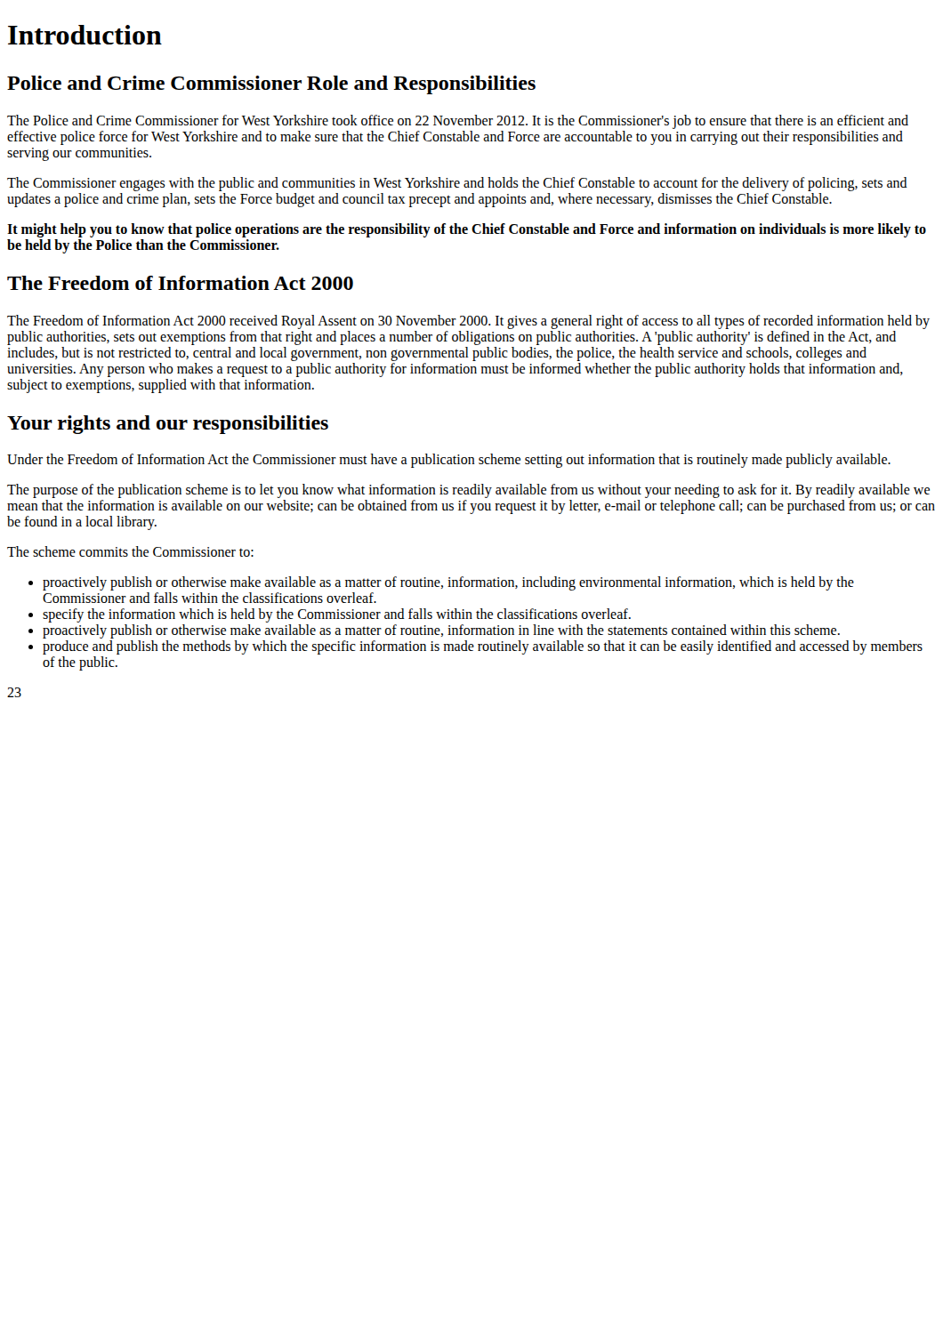Introduction
Police and Crime Commissioner Role and Responsibilities
The Police and Crime Commissioner for West Yorkshire took office on 22 November 2012. It is the Commissioner's job to ensure that there is an efficient and effective police force for West Yorkshire and to make sure that the Chief Constable and Force are accountable to you in carrying out their responsibilities and serving our communities.
The Commissioner engages with the public and communities in West Yorkshire and holds the Chief Constable to account for the delivery of policing, sets and updates a police and crime plan, sets the Force budget and council tax precept and appoints and, where necessary, dismisses the Chief Constable.
It might help you to know that police operations are the responsibility of the Chief Constable and Force and information on individuals is more likely to be held by the Police than the Commissioner.
The Freedom of Information Act 2000
The Freedom of Information Act 2000 received Royal Assent on 30 November 2000. It gives a general right of access to all types of recorded information held by public authorities, sets out exemptions from that right and places a number of obligations on public authorities. A 'public authority' is defined in the Act, and includes, but is not restricted to, central and local government, non governmental public bodies, the police, the health service and schools, colleges and universities. Any person who makes a request to a public authority for information must be informed whether the public authority holds that information and, subject to exemptions, supplied with that information.
Your rights and our responsibilities
Under the Freedom of Information Act the Commissioner must have a publication scheme setting out information that is routinely made publicly available.
The purpose of the publication scheme is to let you know what information is readily available from us without your needing to ask for it. By readily available we mean that the information is available on our website; can be obtained from us if you request it by letter, e-mail or telephone call; can be purchased from us; or can be found in a local library.
The scheme commits the Commissioner to:
proactively publish or otherwise make available as a matter of routine, information, including environmental information, which is held by the Commissioner and falls within the classifications overleaf.
specify the information which is held by the Commissioner and falls within the classifications overleaf.
proactively publish or otherwise make available as a matter of routine, information in line with the statements contained within this scheme.
produce and publish the methods by which the specific information is made routinely available so that it can be easily identified and accessed by members of the public.
23